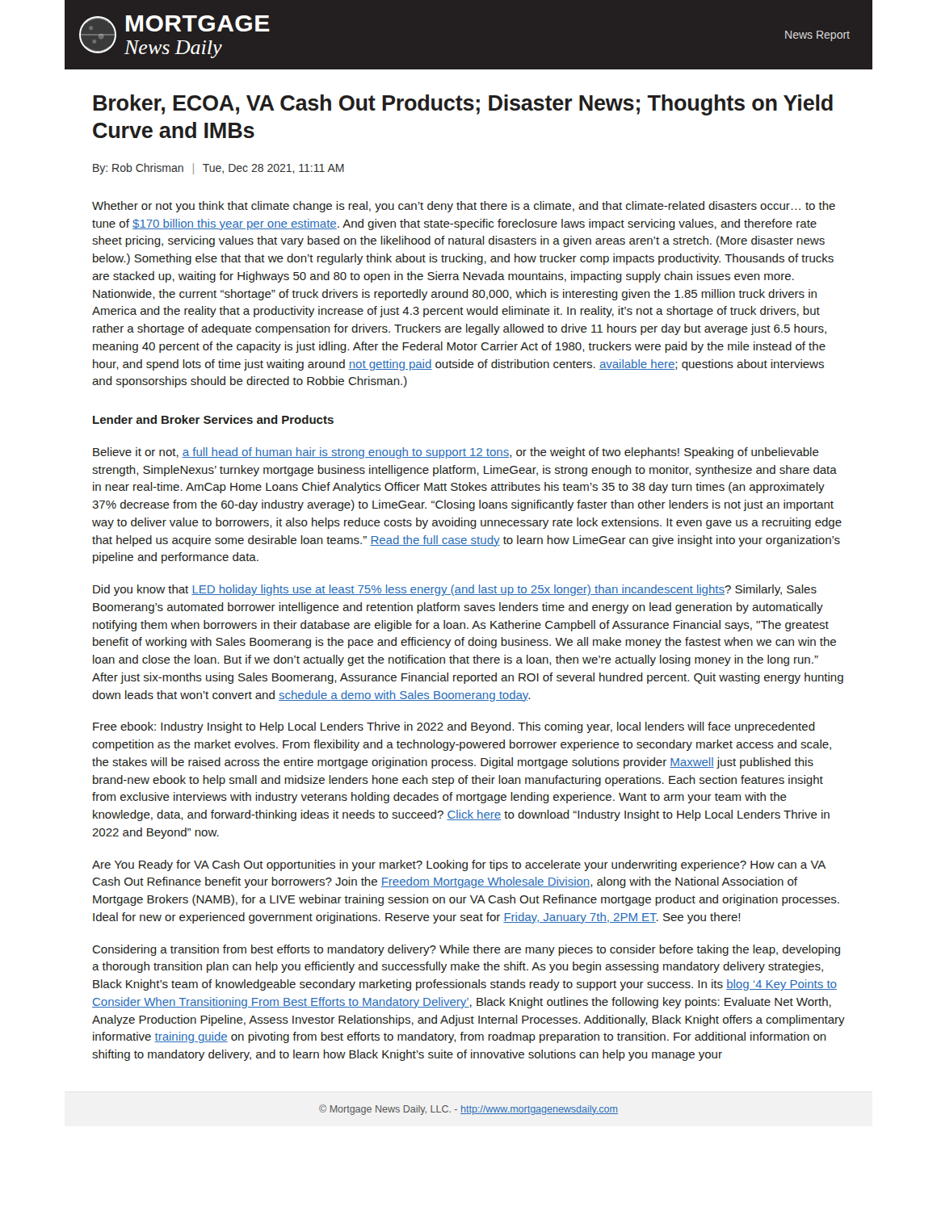Mortgage News Daily
News Report
Broker, ECOA, VA Cash Out Products; Disaster News; Thoughts on Yield Curve and IMBs
By: Rob Chrisman | Tue, Dec 28 2021, 11:11 AM
Whether or not you think that climate change is real, you can’t deny that there is a climate, and that climate-related disasters occur… to the tune of $170 billion this year per one estimate. And given that state-specific foreclosure laws impact servicing values, and therefore rate sheet pricing, servicing values that vary based on the likelihood of natural disasters in a given areas aren’t a stretch. (More disaster news below.) Something else that that we don’t regularly think about is trucking, and how trucker comp impacts productivity. Thousands of trucks are stacked up, waiting for Highways 50 and 80 to open in the Sierra Nevada mountains, impacting supply chain issues even more. Nationwide, the current “shortage” of truck drivers is reportedly around 80,000, which is interesting given the 1.85 million truck drivers in America and the reality that a productivity increase of just 4.3 percent would eliminate it. In reality, it’s not a shortage of truck drivers, but rather a shortage of adequate compensation for drivers. Truckers are legally allowed to drive 11 hours per day but average just 6.5 hours, meaning 40 percent of the capacity is just idling. After the Federal Motor Carrier Act of 1980, truckers were paid by the mile instead of the hour, and spend lots of time just waiting around not getting paid outside of distribution centers. available here; questions about interviews and sponsorships should be directed to Robbie Chrisman.)
Lender and Broker Services and Products
Believe it or not, a full head of human hair is strong enough to support 12 tons, or the weight of two elephants! Speaking of unbelievable strength, SimpleNexus’ turnkey mortgage business intelligence platform, LimeGear, is strong enough to monitor, synthesize and share data in near real-time. AmCap Home Loans Chief Analytics Officer Matt Stokes attributes his team’s 35 to 38 day turn times (an approximately 37% decrease from the 60-day industry average) to LimeGear. “Closing loans significantly faster than other lenders is not just an important way to deliver value to borrowers, it also helps reduce costs by avoiding unnecessary rate lock extensions. It even gave us a recruiting edge that helped us acquire some desirable loan teams.” Read the full case study to learn how LimeGear can give insight into your organization’s pipeline and performance data.
Did you know that LED holiday lights use at least 75% less energy (and last up to 25x longer) than incandescent lights? Similarly, Sales Boomerang’s automated borrower intelligence and retention platform saves lenders time and energy on lead generation by automatically notifying them when borrowers in their database are eligible for a loan. As Katherine Campbell of Assurance Financial says, "The greatest benefit of working with Sales Boomerang is the pace and efficiency of doing business. We all make money the fastest when we can win the loan and close the loan. But if we don’t actually get the notification that there is a loan, then we’re actually losing money in the long run.” After just six-months using Sales Boomerang, Assurance Financial reported an ROI of several hundred percent. Quit wasting energy hunting down leads that won’t convert and schedule a demo with Sales Boomerang today.
Free ebook: Industry Insight to Help Local Lenders Thrive in 2022 and Beyond. This coming year, local lenders will face unprecedented competition as the market evolves. From flexibility and a technology-powered borrower experience to secondary market access and scale, the stakes will be raised across the entire mortgage origination process. Digital mortgage solutions provider Maxwell just published this brand-new ebook to help small and midsize lenders hone each step of their loan manufacturing operations. Each section features insight from exclusive interviews with industry veterans holding decades of mortgage lending experience. Want to arm your team with the knowledge, data, and forward-thinking ideas it needs to succeed? Click here to download “Industry Insight to Help Local Lenders Thrive in 2022 and Beyond” now.
Are You Ready for VA Cash Out opportunities in your market? Looking for tips to accelerate your underwriting experience? How can a VA Cash Out Refinance benefit your borrowers? Join the Freedom Mortgage Wholesale Division, along with the National Association of Mortgage Brokers (NAMB), for a LIVE webinar training session on our VA Cash Out Refinance mortgage product and origination processes. Ideal for new or experienced government originations. Reserve your seat for Friday, January 7th, 2PM ET. See you there!
Considering a transition from best efforts to mandatory delivery? While there are many pieces to consider before taking the leap, developing a thorough transition plan can help you efficiently and successfully make the shift. As you begin assessing mandatory delivery strategies, Black Knight’s team of knowledgeable secondary marketing professionals stands ready to support your success. In its blog ‘4 Key Points to Consider When Transitioning From Best Efforts to Mandatory Delivery’, Black Knight outlines the following key points: Evaluate Net Worth, Analyze Production Pipeline, Assess Investor Relationships, and Adjust Internal Processes. Additionally, Black Knight offers a complimentary informative training guide on pivoting from best efforts to mandatory, from roadmap preparation to transition. For additional information on shifting to mandatory delivery, and to learn how Black Knight’s suite of innovative solutions can help you manage your
© Mortgage News Daily, LLC. - http://www.mortgagenewsdaily.com